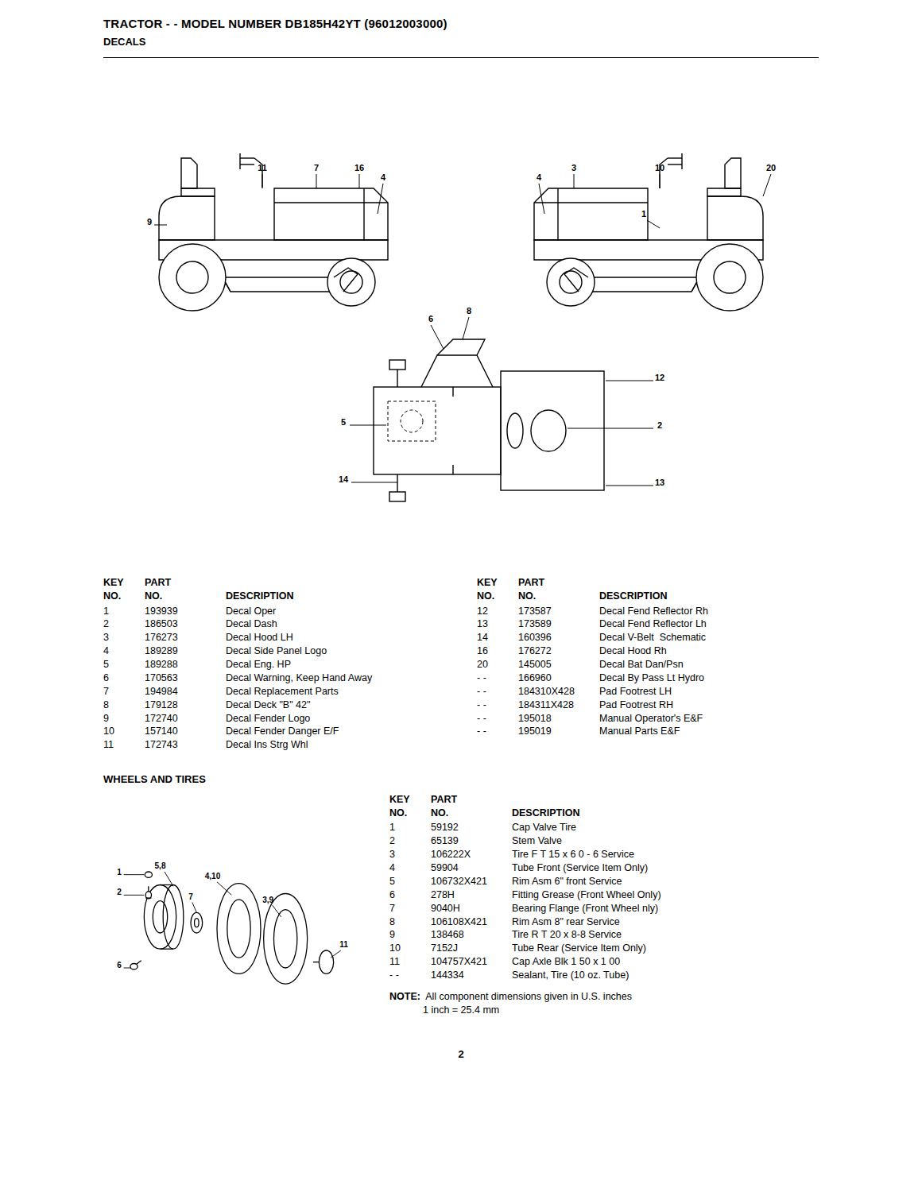TRACTOR - - MODEL NUMBER DB185H42YT (96012003000)
DECALS
Tractor decal location diagram 11 7 16 4 9 4 3 10 20 1 6 8 5 14 12 2 13
| KEY NO. | PART NO. | DESCRIPTION |
| --- | --- | --- |
| 1 | 193939 | Decal Oper |
| 2 | 186503 | Decal Dash |
| 3 | 176273 | Decal Hood LH |
| 4 | 189289 | Decal Side Panel Logo |
| 5 | 189288 | Decal Eng. HP |
| 6 | 170563 | Decal Warning, Keep Hand Away |
| 7 | 194984 | Decal Replacement Parts |
| 8 | 179128 | Decal Deck "B" 42" |
| 9 | 172740 | Decal Fender Logo |
| 10 | 157140 | Decal Fender Danger E/F |
| 11 | 172743 | Decal Ins Strg Whl |
| KEY NO. | PART NO. | DESCRIPTION |
| --- | --- | --- |
| 12 | 173587 | Decal Fend Reflector Rh |
| 13 | 173589 | Decal Fend Reflector Lh |
| 14 | 160396 | Decal V-Belt Schematic |
| 16 | 176272 | Decal Hood Rh |
| 20 | 145005 | Decal Bat Dan/Psn |
| - - | 166960 | Decal By Pass Lt Hydro |
| - - | 184310X428 | Pad Footrest LH |
| - - | 184311X428 | Pad Footrest RH |
| - - | 195018 | Manual Operator's E&F |
| - - | 195019 | Manual Parts E&F |
WHEELS AND TIRES
Exploded view of wheel and tire assembly 1 2 5,8 4,10 7 3,9 6 11
| KEY NO. | PART NO. | DESCRIPTION |
| --- | --- | --- |
| 1 | 59192 | Cap Valve Tire |
| 2 | 65139 | Stem Valve |
| 3 | 106222X | Tire F T 15 x 6 0 - 6 Service |
| 4 | 59904 | Tube Front (Service Item Only) |
| 5 | 106732X421 | Rim Asm 6" front Service |
| 6 | 278H | Fitting Grease (Front Wheel Only) |
| 7 | 9040H | Bearing Flange (Front Wheel nly) |
| 8 | 106108X421 | Rim Asm 8" rear Service |
| 9 | 138468 | Tire R T 20 x 8-8 Service |
| 10 | 7152J | Tube Rear (Service Item Only) |
| 11 | 104757X421 | Cap Axle Blk 1 50 x 1 00 |
| - - | 144334 | Sealant, Tire (10 oz. Tube) |
NOTE: All component dimensions given in U.S. inches 1 inch = 25.4 mm
2